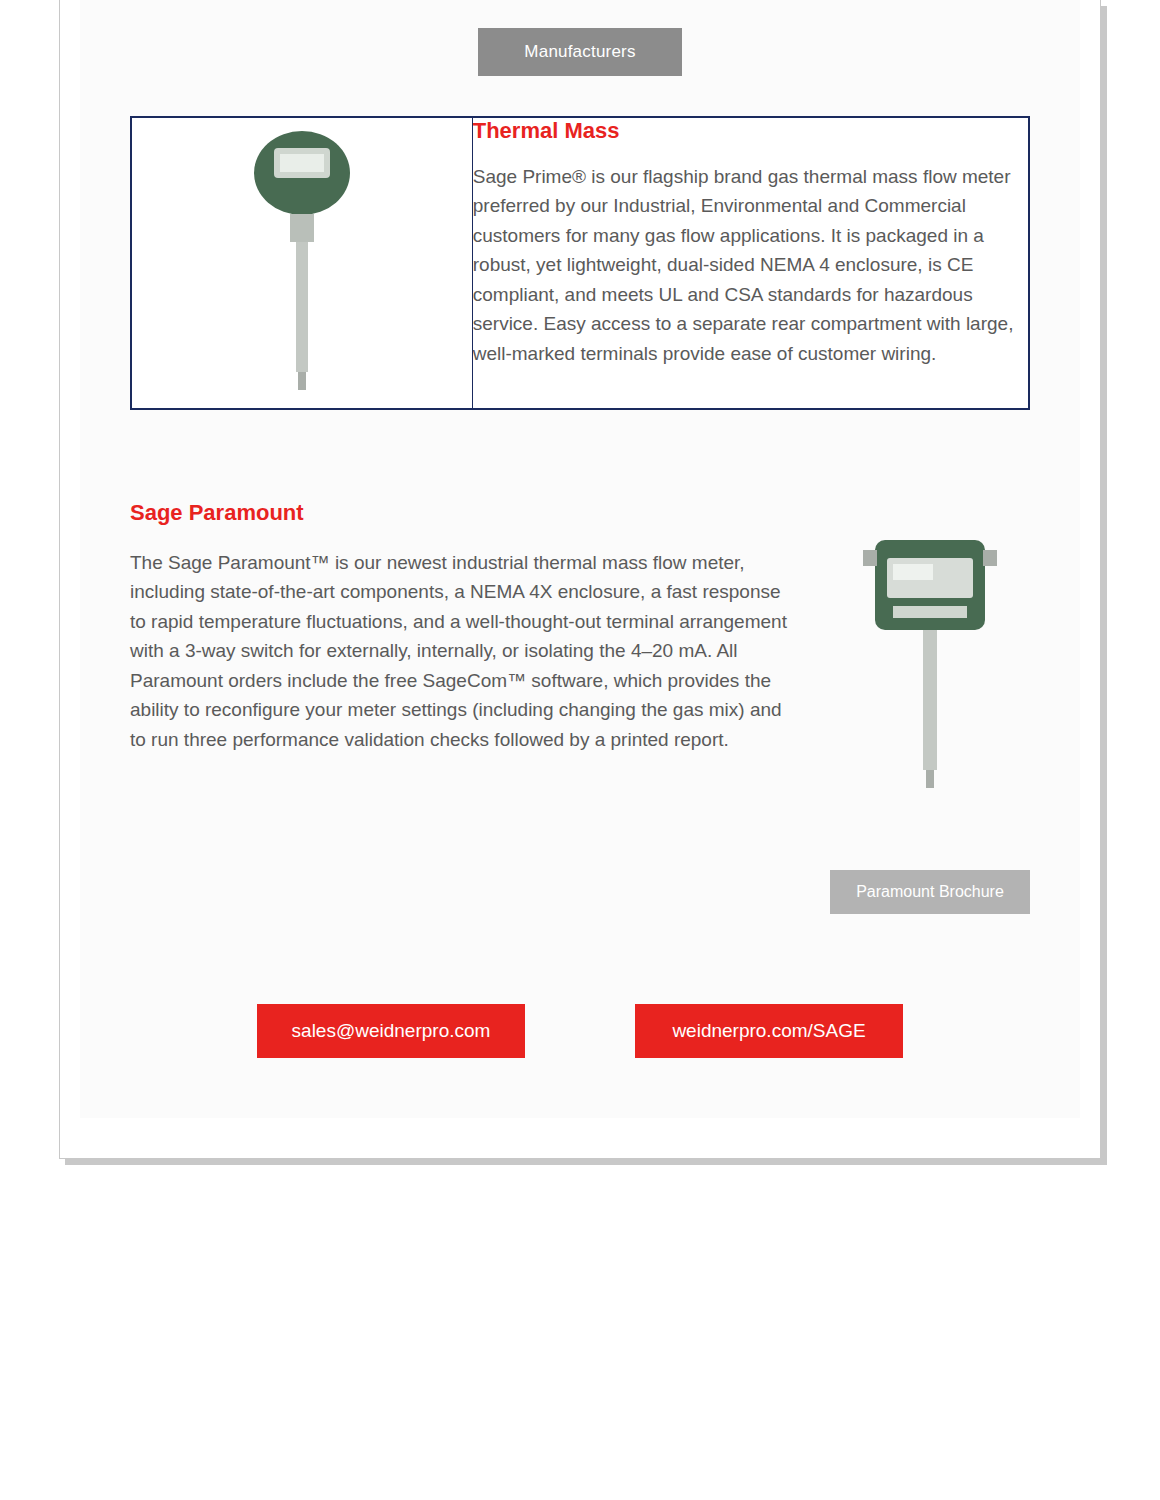Manufacturers
| | Thermal Mass Sage Prime® is our flagship brand gas thermal mass flow meter preferred by our Industrial, Environmental and Commercial customers for many gas flow applications. It is packaged in a robust, yet lightweight, dual-sided NEMA 4 enclosure, is CE compliant, and meets UL and CSA standards for hazardous service. Easy access to a separate rear compartment with large, well-marked terminals provide ease of customer wiring. |
Sage Paramount
The Sage Paramount™ is our newest industrial thermal mass flow meter, including state-of-the-art components, a NEMA 4X enclosure, a fast response to rapid temperature fluctuations, and a well-thought-out terminal arrangement with a 3-way switch for externally, internally, or isolating the 4–20 mA. All Paramount orders include the free SageCom™ software, which provides the ability to reconfigure your meter settings (including changing the gas mix) and to run three performance validation checks followed by a printed report.
Paramount Brochure
sales@weidnerpro.com weidnerpro.com/SAGE